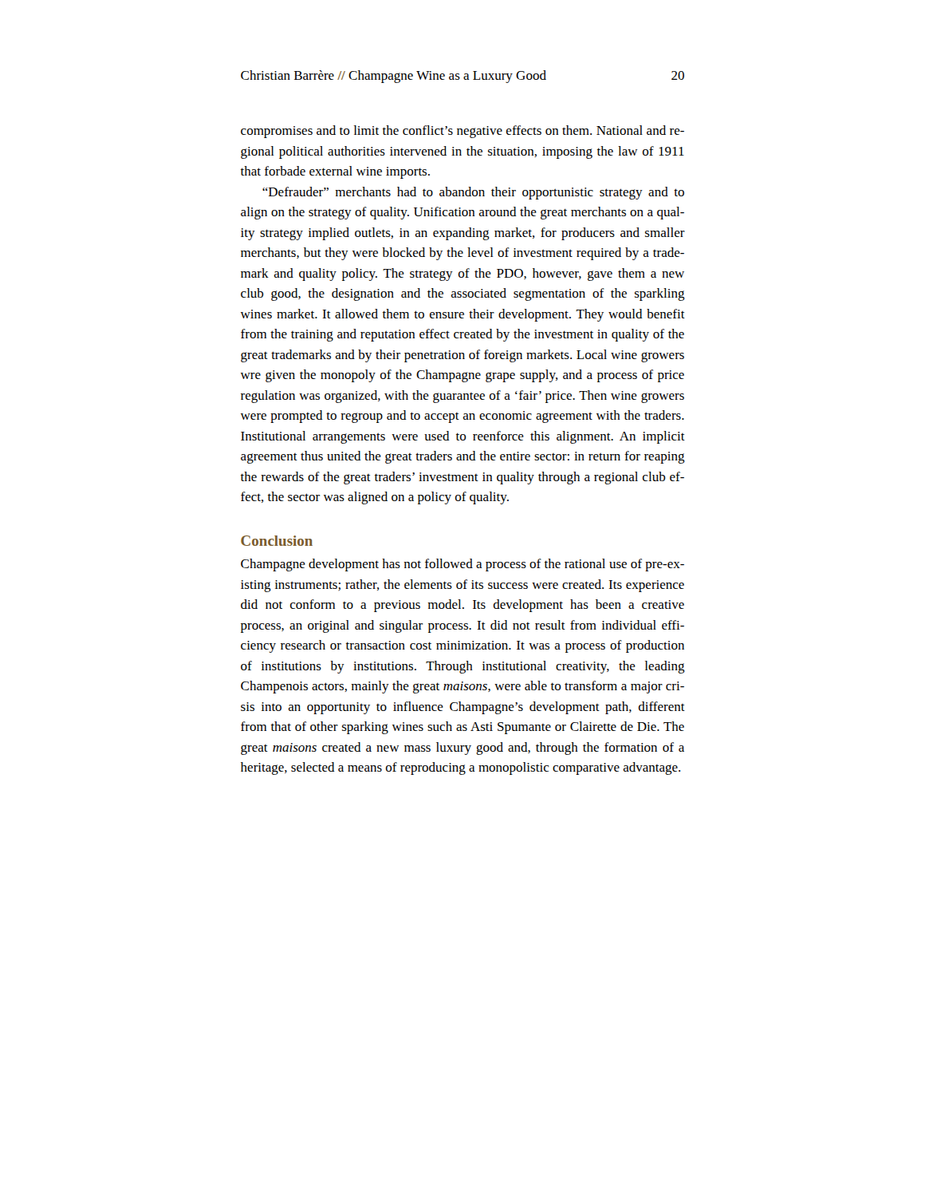Christian Barrère // Champagne Wine as a Luxury Good 20
compromises and to limit the conflict’s negative effects on them. National and regional political authorities intervened in the situation, imposing the law of 1911 that forbade external wine imports.
“Defrauder” merchants had to abandon their opportunistic strategy and to align on the strategy of quality. Unification around the great merchants on a quality strategy implied outlets, in an expanding market, for producers and smaller merchants, but they were blocked by the level of investment required by a trademark and quality policy. The strategy of the PDO, however, gave them a new club good, the designation and the associated segmentation of the sparkling wines market. It allowed them to ensure their development. They would benefit from the training and reputation effect created by the investment in quality of the great trademarks and by their penetration of foreign markets. Local wine growers wre given the monopoly of the Champagne grape supply, and a process of price regulation was organized, with the guarantee of a ‘fair’ price. Then wine growers were prompted to regroup and to accept an economic agreement with the traders. Institutional arrangements were used to reenforce this alignment. An implicit agreement thus united the great traders and the entire sector: in return for reaping the rewards of the great traders’ investment in quality through a regional club effect, the sector was aligned on a policy of quality.
Conclusion
Champagne development has not followed a process of the rational use of pre-existing instruments; rather, the elements of its success were created. Its experience did not conform to a previous model. Its development has been a creative process, an original and singular process. It did not result from individual efficiency research or transaction cost minimization. It was a process of production of institutions by institutions. Through institutional creativity, the leading Champenois actors, mainly the great maisons, were able to transform a major crisis into an opportunity to influence Champagne’s development path, different from that of other sparking wines such as Asti Spumante or Clairette de Die. The great maisons created a new mass luxury good and, through the formation of a heritage, selected a means of reproducing a monopolistic comparative advantage.